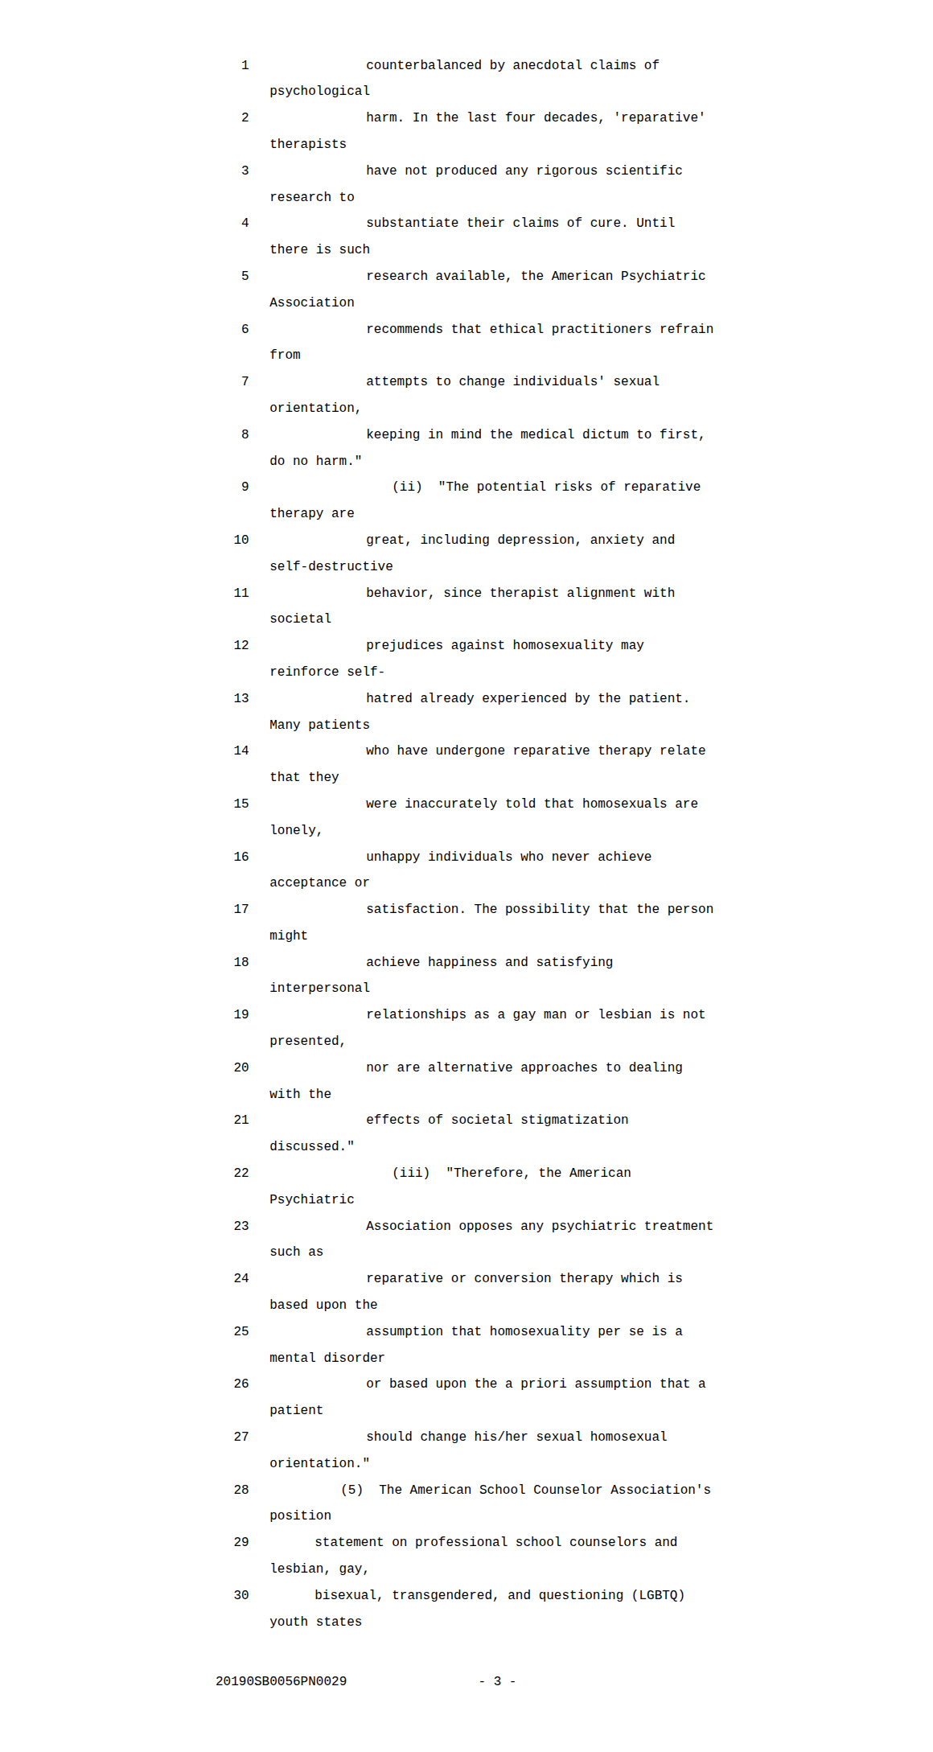| 1 | counterbalanced by anecdotal claims of psychological |
| 2 | harm. In the last four decades, 'reparative' therapists |
| 3 | have not produced any rigorous scientific research to |
| 4 | substantiate their claims of cure. Until there is such |
| 5 | research available, the American Psychiatric Association |
| 6 | recommends that ethical practitioners refrain from |
| 7 | attempts to change individuals' sexual orientation, |
| 8 | keeping in mind the medical dictum to first, do no harm." |
| 9 | (ii) "The potential risks of reparative therapy are |
| 10 | great, including depression, anxiety and self-destructive |
| 11 | behavior, since therapist alignment with societal |
| 12 | prejudices against homosexuality may reinforce self- |
| 13 | hatred already experienced by the patient. Many patients |
| 14 | who have undergone reparative therapy relate that they |
| 15 | were inaccurately told that homosexuals are lonely, |
| 16 | unhappy individuals who never achieve acceptance or |
| 17 | satisfaction. The possibility that the person might |
| 18 | achieve happiness and satisfying interpersonal |
| 19 | relationships as a gay man or lesbian is not presented, |
| 20 | nor are alternative approaches to dealing with the |
| 21 | effects of societal stigmatization discussed." |
| 22 | (iii) "Therefore, the American Psychiatric |
| 23 | Association opposes any psychiatric treatment such as |
| 24 | reparative or conversion therapy which is based upon the |
| 25 | assumption that homosexuality per se is a mental disorder |
| 26 | or based upon the a priori assumption that a patient |
| 27 | should change his/her sexual homosexual orientation." |
| 28 | (5) The American School Counselor Association's position |
| 29 | statement on professional school counselors and lesbian, gay, |
| 30 | bisexual, transgendered, and questioning (LGBTQ) youth states |
20190SB0056PN0029 - 3 -